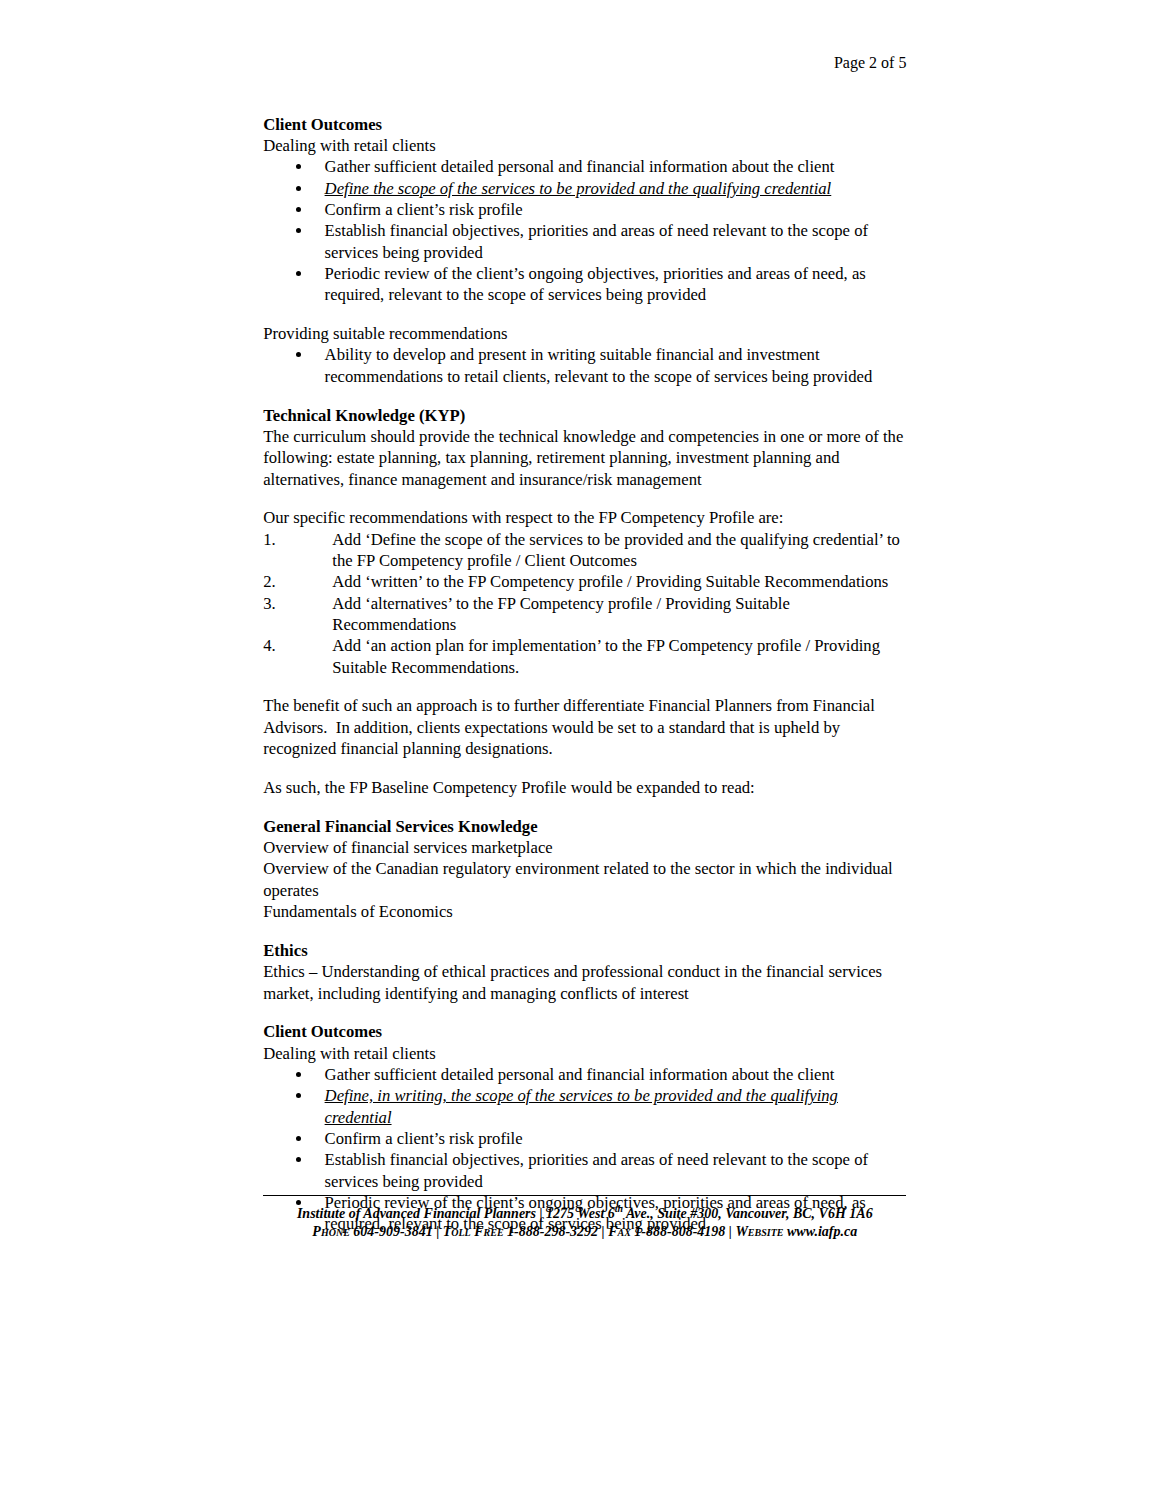Page 2 of 5
Client Outcomes
Dealing with retail clients
Gather sufficient detailed personal and financial information about the client
Define the scope of the services to be provided and the qualifying credential
Confirm a client’s risk profile
Establish financial objectives, priorities and areas of need relevant to the scope of services being provided
Periodic review of the client’s ongoing objectives, priorities and areas of need, as required, relevant to the scope of services being provided
Providing suitable recommendations
Ability to develop and present in writing suitable financial and investment recommendations to retail clients, relevant to the scope of services being provided
Technical Knowledge (KYP)
The curriculum should provide the technical knowledge and competencies in one or more of the following: estate planning, tax planning, retirement planning, investment planning and alternatives, finance management and insurance/risk management
Our specific recommendations with respect to the FP Competency Profile are:
Add ‘Define the scope of the services to be provided and the qualifying credential’ to the FP Competency profile / Client Outcomes
Add ‘written’ to the FP Competency profile / Providing Suitable Recommendations
Add ‘alternatives’ to the FP Competency profile / Providing Suitable Recommendations
Add ‘an action plan for implementation’ to the FP Competency profile / Providing Suitable Recommendations.
The benefit of such an approach is to further differentiate Financial Planners from Financial Advisors. In addition, clients expectations would be set to a standard that is upheld by recognized financial planning designations.
As such, the FP Baseline Competency Profile would be expanded to read:
General Financial Services Knowledge
Overview of financial services marketplace
Overview of the Canadian regulatory environment related to the sector in which the individual operates
Fundamentals of Economics
Ethics
Ethics – Understanding of ethical practices and professional conduct in the financial services market, including identifying and managing conflicts of interest
Client Outcomes
Dealing with retail clients
Gather sufficient detailed personal and financial information about the client
Define, in writing, the scope of the services to be provided and the qualifying credential
Confirm a client’s risk profile
Establish financial objectives, priorities and areas of need relevant to the scope of services being provided
Periodic review of the client’s ongoing objectives, priorities and areas of need, as required, relevant to the scope of services being provided
Institute of Advanced Financial Planners | 1275 West 6th Ave., Suite #300, Vancouver, BC, V6H 1A6
Phone 604-909-3841 | Toll Free 1-888-298-3292 | Fax 1-888-808-4198 | Website www.iafp.ca